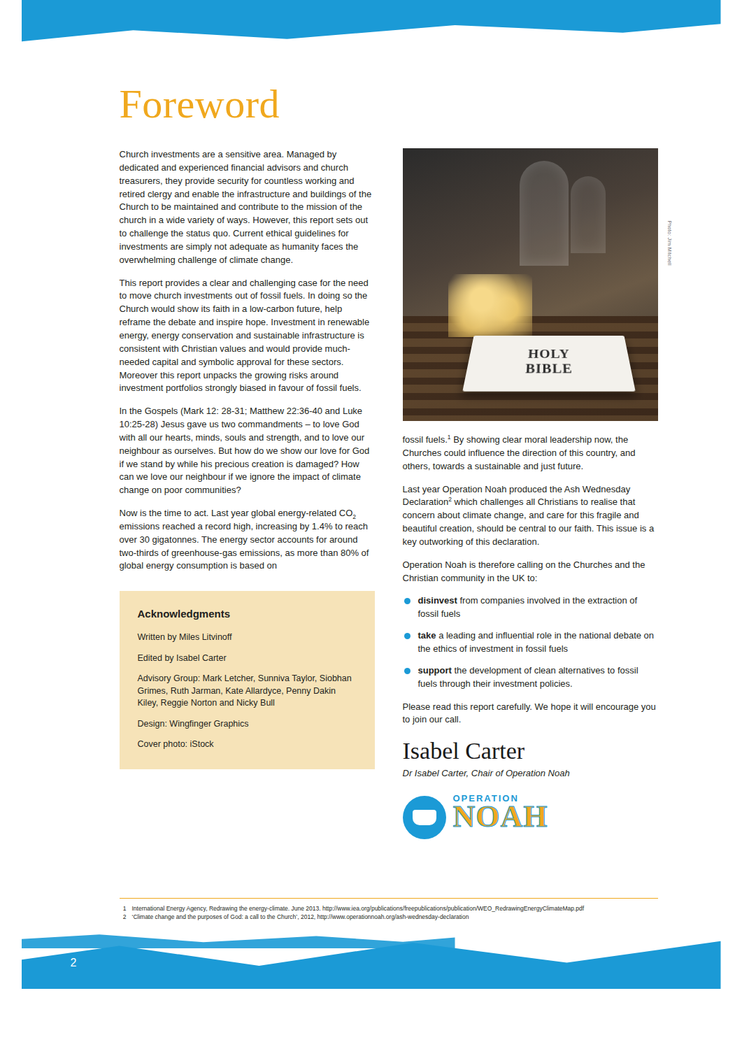Foreword
Church investments are a sensitive area. Managed by dedicated and experienced financial advisors and church treasurers, they provide security for countless working and retired clergy and enable the infrastructure and buildings of the Church to be maintained and contribute to the mission of the church in a wide variety of ways. However, this report sets out to challenge the status quo. Current ethical guidelines for investments are simply not adequate as humanity faces the overwhelming challenge of climate change.
This report provides a clear and challenging case for the need to move church investments out of fossil fuels. In doing so the Church would show its faith in a low-carbon future, help reframe the debate and inspire hope. Investment in renewable energy, energy conservation and sustainable infrastructure is consistent with Christian values and would provide much-needed capital and symbolic approval for these sectors. Moreover this report unpacks the growing risks around investment portfolios strongly biased in favour of fossil fuels.
In the Gospels (Mark 12: 28-31; Matthew 22:36-40 and Luke 10:25-28) Jesus gave us two commandments – to love God with all our hearts, minds, souls and strength, and to love our neighbour as ourselves. But how do we show our love for God if we stand by while his precious creation is damaged? How can we love our neighbour if we ignore the impact of climate change on poor communities?
Now is the time to act. Last year global energy-related CO2 emissions reached a record high, increasing by 1.4% to reach over 30 gigatonnes. The energy sector accounts for around two-thirds of greenhouse-gas emissions, as more than 80% of global energy consumption is based on
Acknowledgments
Written by Miles Litvinoff
Edited by Isabel Carter
Advisory Group: Mark Letcher, Sunniva Taylor, Siobhan Grimes, Ruth Jarman, Kate Allardyce, Penny Dakin Kiley, Reggie Norton and Nicky Bull
Design: Wingfinger Graphics
Cover photo: iStock
Photo: Jim Mitchell
fossil fuels.1 By showing clear moral leadership now, the Churches could influence the direction of this country, and others, towards a sustainable and just future.
Last year Operation Noah produced the Ash Wednesday Declaration2 which challenges all Christians to realise that concern about climate change, and care for this fragile and beautiful creation, should be central to our faith. This issue is a key outworking of this declaration.
Operation Noah is therefore calling on the Churches and the Christian community in the UK to:
disinvest from companies involved in the extraction of fossil fuels
take a leading and influential role in the national debate on the ethics of investment in fossil fuels
support the development of clean alternatives to fossil fuels through their investment policies.
Please read this report carefully. We hope it will encourage you to join our call.
Isabel Carter
Dr Isabel Carter, Chair of Operation Noah
OPERATION NOAH
1 International Energy Agency, Redrawing the energy-climate. June 2013. http://www.iea.org/publications/freepublications/publication/WEO_RedrawingEnergyClimateMap.pdf
2‘Climate change and the purposes of God: a call to the Church’, 2012, http://www.operationnoah.org/ash-wednesday-declaration
2